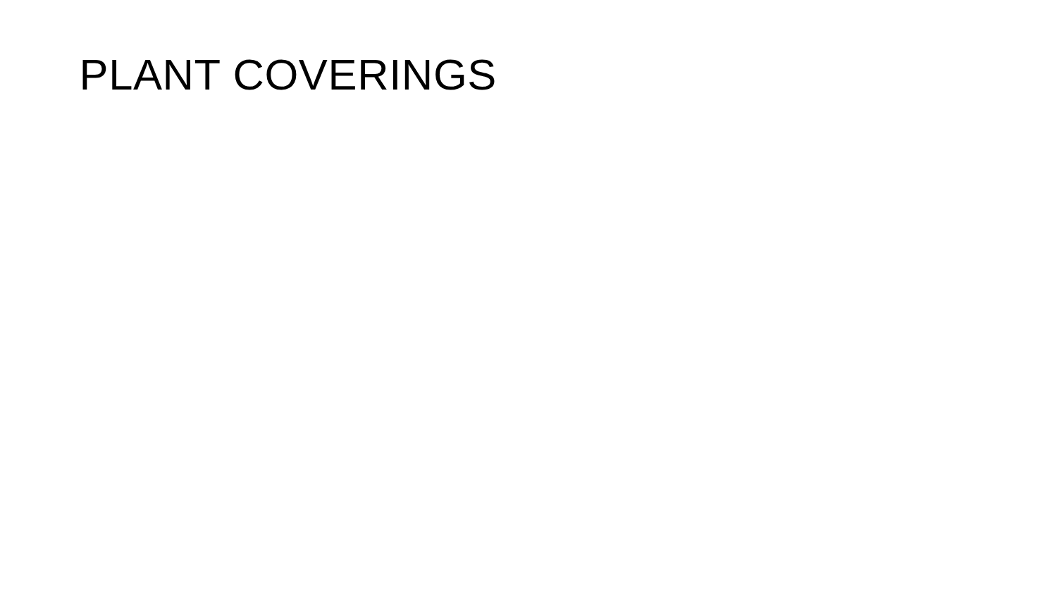PLANT COVERINGS